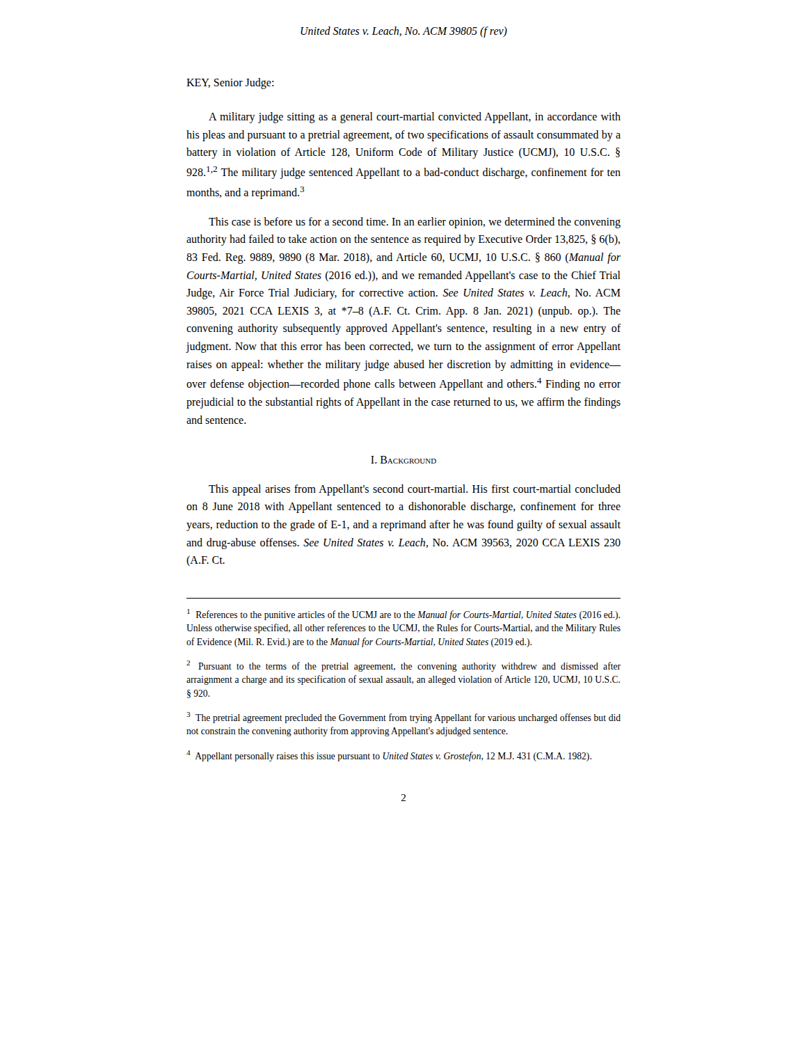United States v. Leach, No. ACM 39805 (f rev)
KEY, Senior Judge:
A military judge sitting as a general court-martial convicted Appellant, in accordance with his pleas and pursuant to a pretrial agreement, of two specifications of assault consummated by a battery in violation of Article 128, Uniform Code of Military Justice (UCMJ), 10 U.S.C. § 928.1,2 The military judge sentenced Appellant to a bad-conduct discharge, confinement for ten months, and a reprimand.3
This case is before us for a second time. In an earlier opinion, we determined the convening authority had failed to take action on the sentence as required by Executive Order 13,825, § 6(b), 83 Fed. Reg. 9889, 9890 (8 Mar. 2018), and Article 60, UCMJ, 10 U.S.C. § 860 (Manual for Courts-Martial, United States (2016 ed.)), and we remanded Appellant's case to the Chief Trial Judge, Air Force Trial Judiciary, for corrective action. See United States v. Leach, No. ACM 39805, 2021 CCA LEXIS 3, at *7–8 (A.F. Ct. Crim. App. 8 Jan. 2021) (unpub. op.). The convening authority subsequently approved Appellant's sentence, resulting in a new entry of judgment. Now that this error has been corrected, we turn to the assignment of error Appellant raises on appeal: whether the military judge abused her discretion by admitting in evidence—over defense objection—recorded phone calls between Appellant and others.4 Finding no error prejudicial to the substantial rights of Appellant in the case returned to us, we affirm the findings and sentence.
I. Background
This appeal arises from Appellant's second court-martial. His first court-martial concluded on 8 June 2018 with Appellant sentenced to a dishonorable discharge, confinement for three years, reduction to the grade of E-1, and a reprimand after he was found guilty of sexual assault and drug-abuse offenses. See United States v. Leach, No. ACM 39563, 2020 CCA LEXIS 230 (A.F. Ct.
1 References to the punitive articles of the UCMJ are to the Manual for Courts-Martial, United States (2016 ed.). Unless otherwise specified, all other references to the UCMJ, the Rules for Courts-Martial, and the Military Rules of Evidence (Mil. R. Evid.) are to the Manual for Courts-Martial, United States (2019 ed.).
2 Pursuant to the terms of the pretrial agreement, the convening authority withdrew and dismissed after arraignment a charge and its specification of sexual assault, an alleged violation of Article 120, UCMJ, 10 U.S.C. § 920.
3 The pretrial agreement precluded the Government from trying Appellant for various uncharged offenses but did not constrain the convening authority from approving Appellant's adjudged sentence.
4 Appellant personally raises this issue pursuant to United States v. Grostefon, 12 M.J. 431 (C.M.A. 1982).
2